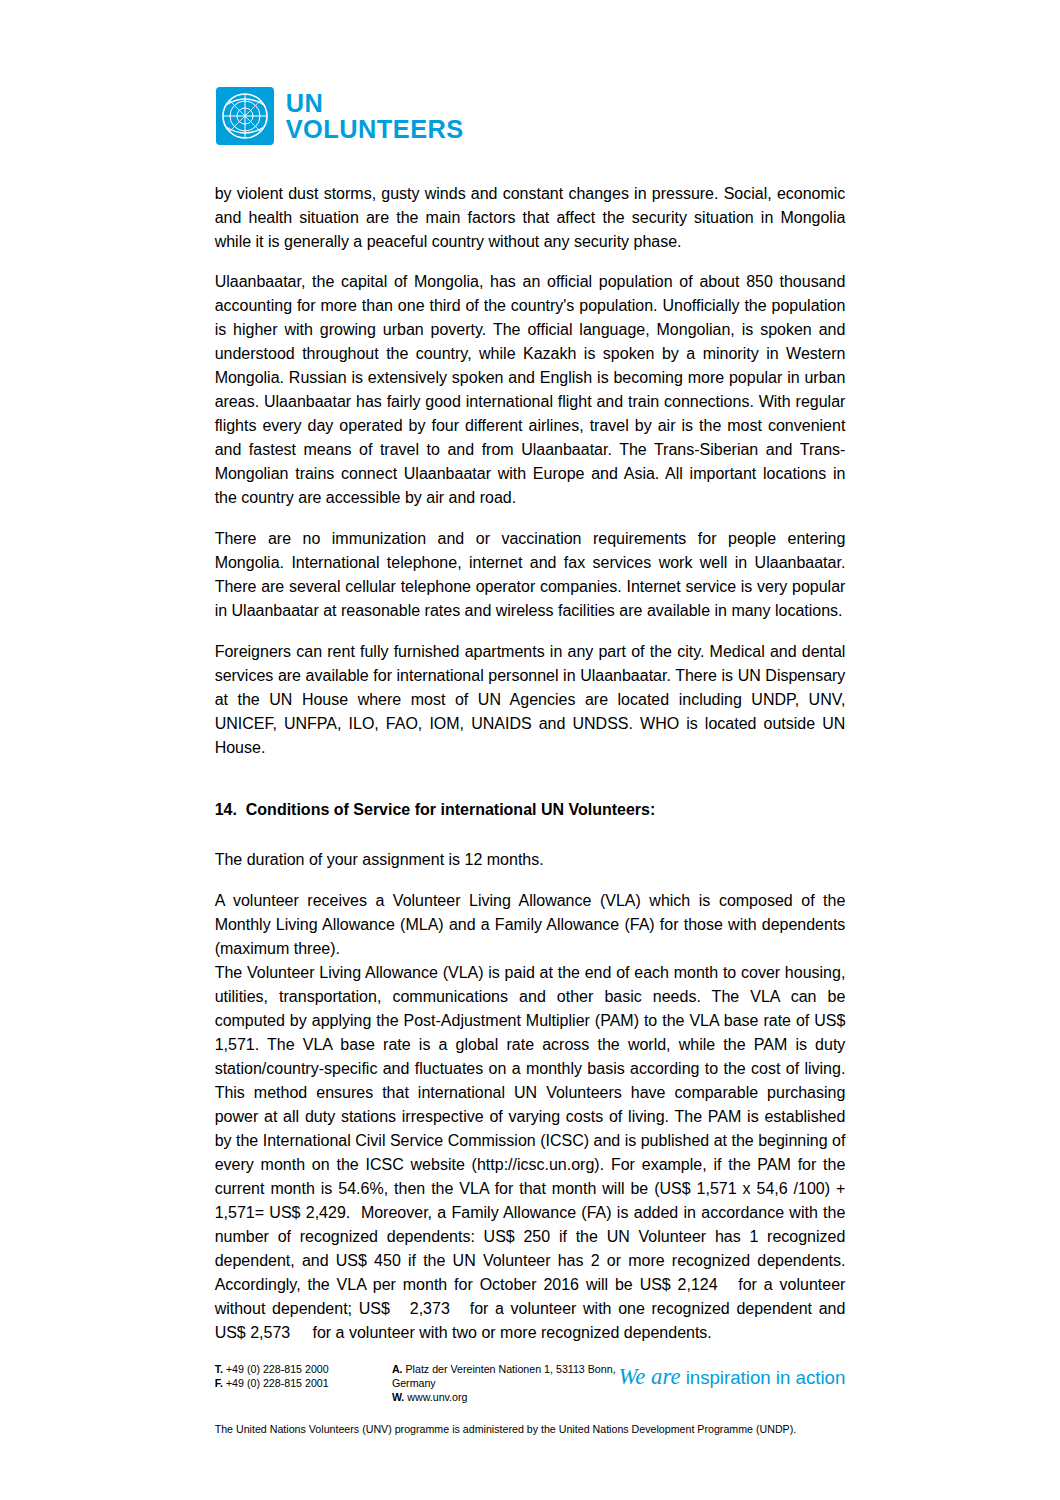| | UN VOLUNTEERS |
by violent dust storms, gusty winds and constant changes in pressure. Social, economic and health situation are the main factors that affect the security situation in Mongolia while it is generally a peaceful country without any security phase.
Ulaanbaatar, the capital of Mongolia, has an official population of about 850 thousand accounting for more than one third of the country's population. Unofficially the population is higher with growing urban poverty. The official language, Mongolian, is spoken and understood throughout the country, while Kazakh is spoken by a minority in Western Mongolia. Russian is extensively spoken and English is becoming more popular in urban areas. Ulaanbaatar has fairly good international flight and train connections. With regular flights every day operated by four different airlines, travel by air is the most convenient and fastest means of travel to and from Ulaanbaatar. The Trans-Siberian and Trans-Mongolian trains connect Ulaanbaatar with Europe and Asia. All important locations in the country are accessible by air and road.
There are no immunization and or vaccination requirements for people entering Mongolia. International telephone, internet and fax services work well in Ulaanbaatar. There are several cellular telephone operator companies. Internet service is very popular in Ulaanbaatar at reasonable rates and wireless facilities are available in many locations.
Foreigners can rent fully furnished apartments in any part of the city. Medical and dental services are available for international personnel in Ulaanbaatar. There is UN Dispensary at the UN House where most of UN Agencies are located including UNDP, UNV, UNICEF, UNFPA, ILO, FAO, IOM, UNAIDS and UNDSS. WHO is located outside UN House.
14. Conditions of Service for international UN Volunteers:
The duration of your assignment is 12 months.
A volunteer receives a Volunteer Living Allowance (VLA) which is composed of the Monthly Living Allowance (MLA) and a Family Allowance (FA) for those with dependents (maximum three).
The Volunteer Living Allowance (VLA) is paid at the end of each month to cover housing, utilities, transportation, communications and other basic needs. The VLA can be computed by applying the Post-Adjustment Multiplier (PAM) to the VLA base rate of US$ 1,571. The VLA base rate is a global rate across the world, while the PAM is duty station/country-specific and fluctuates on a monthly basis according to the cost of living. This method ensures that international UN Volunteers have comparable purchasing power at all duty stations irrespective of varying costs of living. The PAM is established by the International Civil Service Commission (ICSC) and is published at the beginning of every month on the ICSC website (http://icsc.un.org). For example, if the PAM for the current month is 54.6%, then the VLA for that month will be (US$ 1,571 x 54,6 /100) + 1,571= US$ 2,429. Moreover, a Family Allowance (FA) is added in accordance with the number of recognized dependents: US$ 250 if the UN Volunteer has 1 recognized dependent, and US$ 450 if the UN Volunteer has 2 or more recognized dependents. Accordingly, the VLA per month for October 2016 will be US$ 2,124 for a volunteer without dependent; US$ 2,373 for a volunteer with one recognized dependent and US$ 2,573 for a volunteer with two or more recognized dependents.
| T. +49 (0) 228-815 2000 F. +49 (0) 228-815 2001 | A. Platz der Vereinten Nationen 1, 53113 Bonn, Germany W. www.unv.org | We are inspiration in action |
The United Nations Volunteers (UNV) programme is administered by the United Nations Development Programme (UNDP).